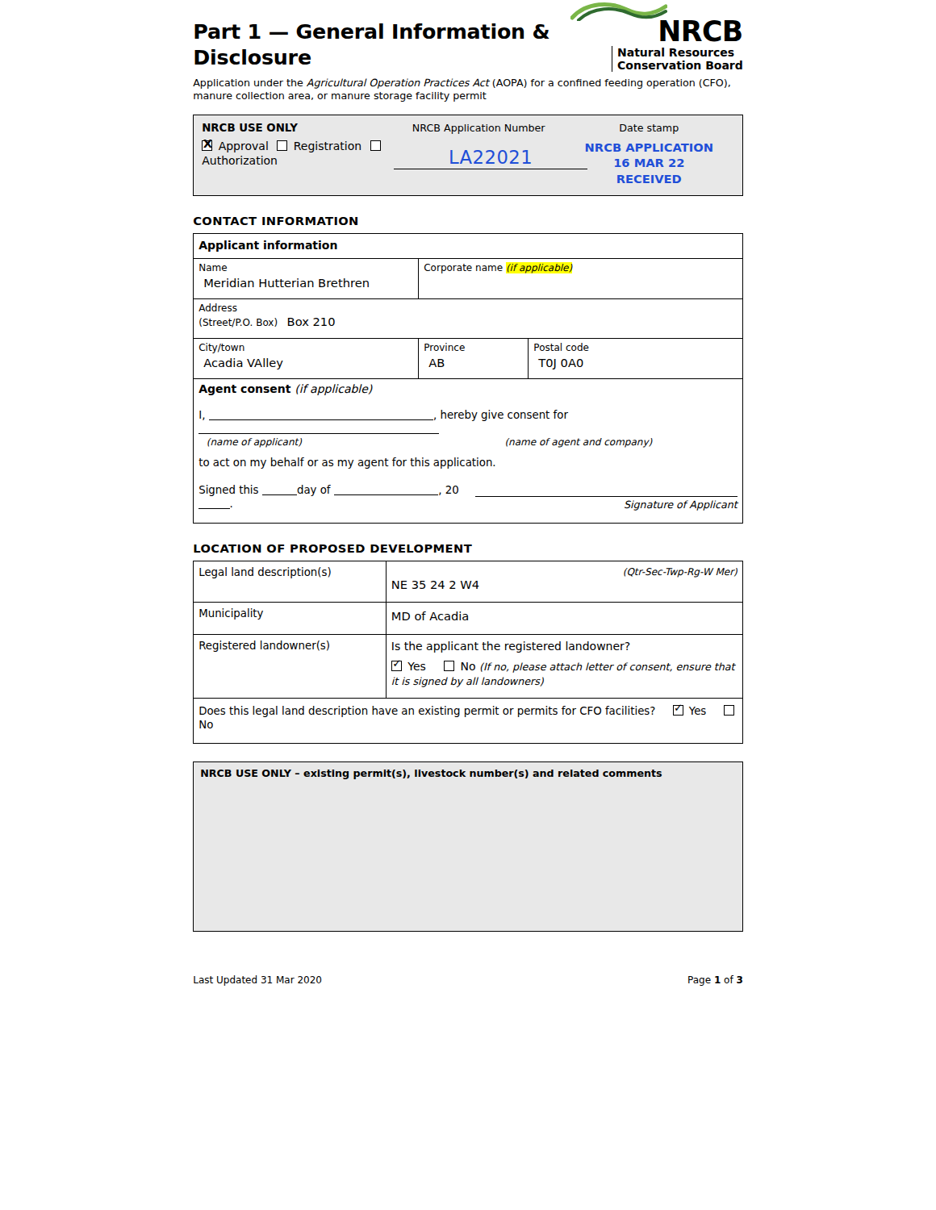Part 1 — General Information & Disclosure
NRCB Natural Resources
Conservation Board
Application under the Agricultural Operation Practices Act (AOPA) for a confined feeding operation (CFO), manure collection area, or manure storage facility permit
NRCB USE ONLY
Approval Registration Authorization
NRCB Application Number
LA22021
Date stamp
NRCB APPLICATION
16 MAR 22
RECEIVED
CONTACT INFORMATION
| Applicant information |
| Name Meridian Hutterian Brethren | Corporate name (if applicable) |
| Address (Street/P.O. Box) Box 210 |
| City/town Acadia VAlley | Province AB | Postal code T0J 0A0 |
| Agent consent (if applicable) I, , hereby give consent for (name of applicant) (name of agent and company) to act on my behalf or as my agent for this application. Signed this day of , 20 . Signature of Applicant |
LOCATION OF PROPOSED DEVELOPMENT
| Legal land description(s) | (Qtr-Sec-Twp-Rg-W Mer) NE 35 24 2 W4 |
| Municipality | MD of Acadia |
| Registered landowner(s) | Is the applicant the registered landowner? Yes No (If no, please attach letter of consent, ensure that it is signed by all landowners) |
| Does this legal land description have an existing permit or permits for CFO facilities? Yes No |
NRCB USE ONLY – existing permit(s), livestock number(s) and related comments
Last Updated 31 Mar 2020
Page 1 of 3